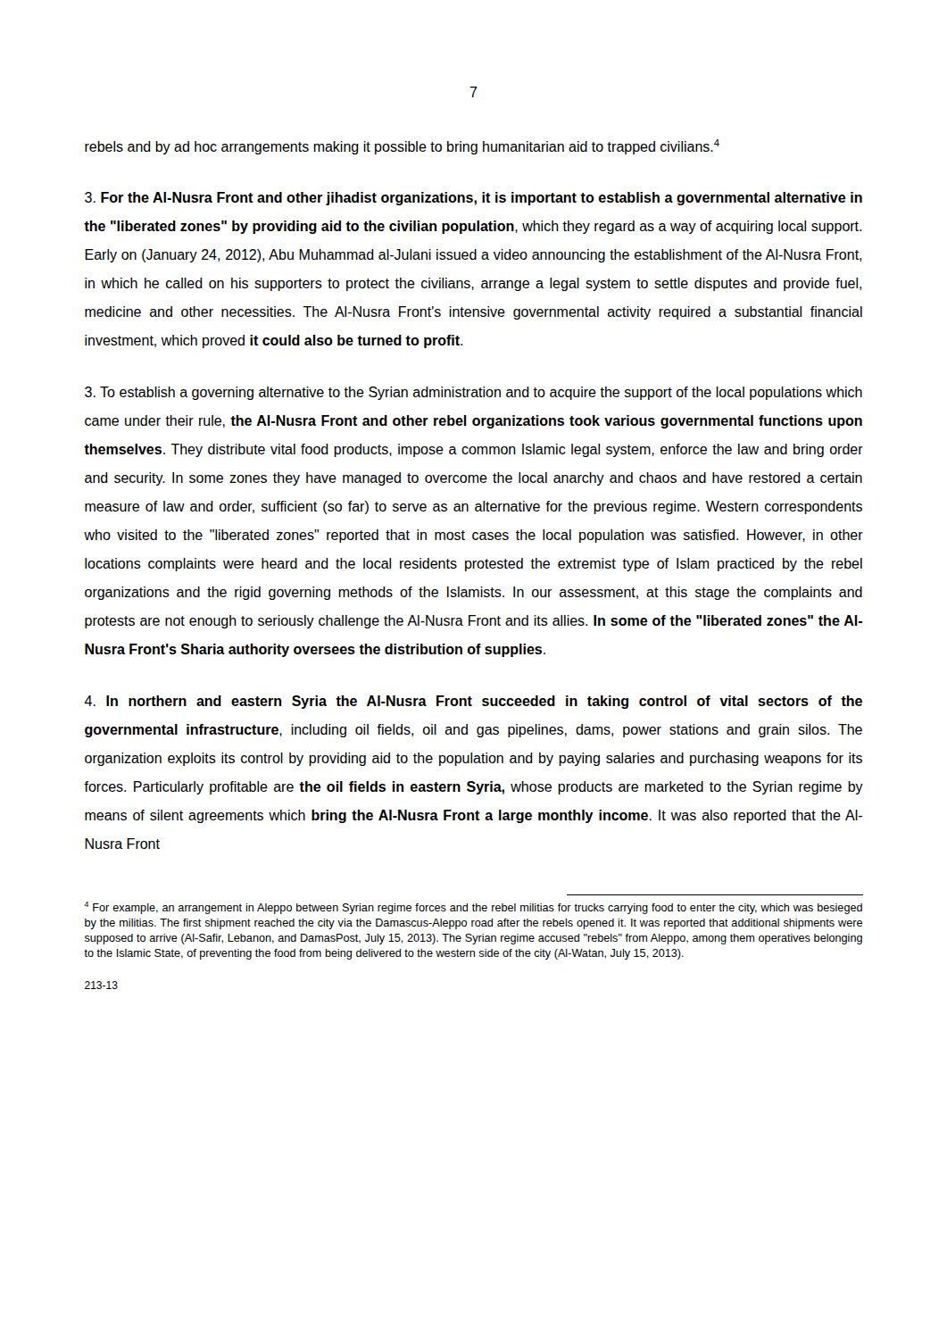7
rebels and by ad hoc arrangements making it possible to bring humanitarian aid to trapped civilians.4
3. For the Al-Nusra Front and other jihadist organizations, it is important to establish a governmental alternative in the "liberated zones" by providing aid to the civilian population, which they regard as a way of acquiring local support. Early on (January 24, 2012), Abu Muhammad al-Julani issued a video announcing the establishment of the Al-Nusra Front, in which he called on his supporters to protect the civilians, arrange a legal system to settle disputes and provide fuel, medicine and other necessities. The Al-Nusra Front's intensive governmental activity required a substantial financial investment, which proved it could also be turned to profit.
3. To establish a governing alternative to the Syrian administration and to acquire the support of the local populations which came under their rule, the Al-Nusra Front and other rebel organizations took various governmental functions upon themselves. They distribute vital food products, impose a common Islamic legal system, enforce the law and bring order and security. In some zones they have managed to overcome the local anarchy and chaos and have restored a certain measure of law and order, sufficient (so far) to serve as an alternative for the previous regime. Western correspondents who visited to the "liberated zones" reported that in most cases the local population was satisfied. However, in other locations complaints were heard and the local residents protested the extremist type of Islam practiced by the rebel organizations and the rigid governing methods of the Islamists. In our assessment, at this stage the complaints and protests are not enough to seriously challenge the Al-Nusra Front and its allies. In some of the "liberated zones" the Al-Nusra Front's Sharia authority oversees the distribution of supplies.
4. In northern and eastern Syria the Al-Nusra Front succeeded in taking control of vital sectors of the governmental infrastructure, including oil fields, oil and gas pipelines, dams, power stations and grain silos. The organization exploits its control by providing aid to the population and by paying salaries and purchasing weapons for its forces. Particularly profitable are the oil fields in eastern Syria, whose products are marketed to the Syrian regime by means of silent agreements which bring the Al-Nusra Front a large monthly income. It was also reported that the Al-Nusra Front
4 For example, an arrangement in Aleppo between Syrian regime forces and the rebel militias for trucks carrying food to enter the city, which was besieged by the militias. The first shipment reached the city via the Damascus-Aleppo road after the rebels opened it. It was reported that additional shipments were supposed to arrive (Al-Safir, Lebanon, and DamasPost, July 15, 2013). The Syrian regime accused "rebels" from Aleppo, among them operatives belonging to the Islamic State, of preventing the food from being delivered to the western side of the city (Al-Watan, July 15, 2013).
213-13